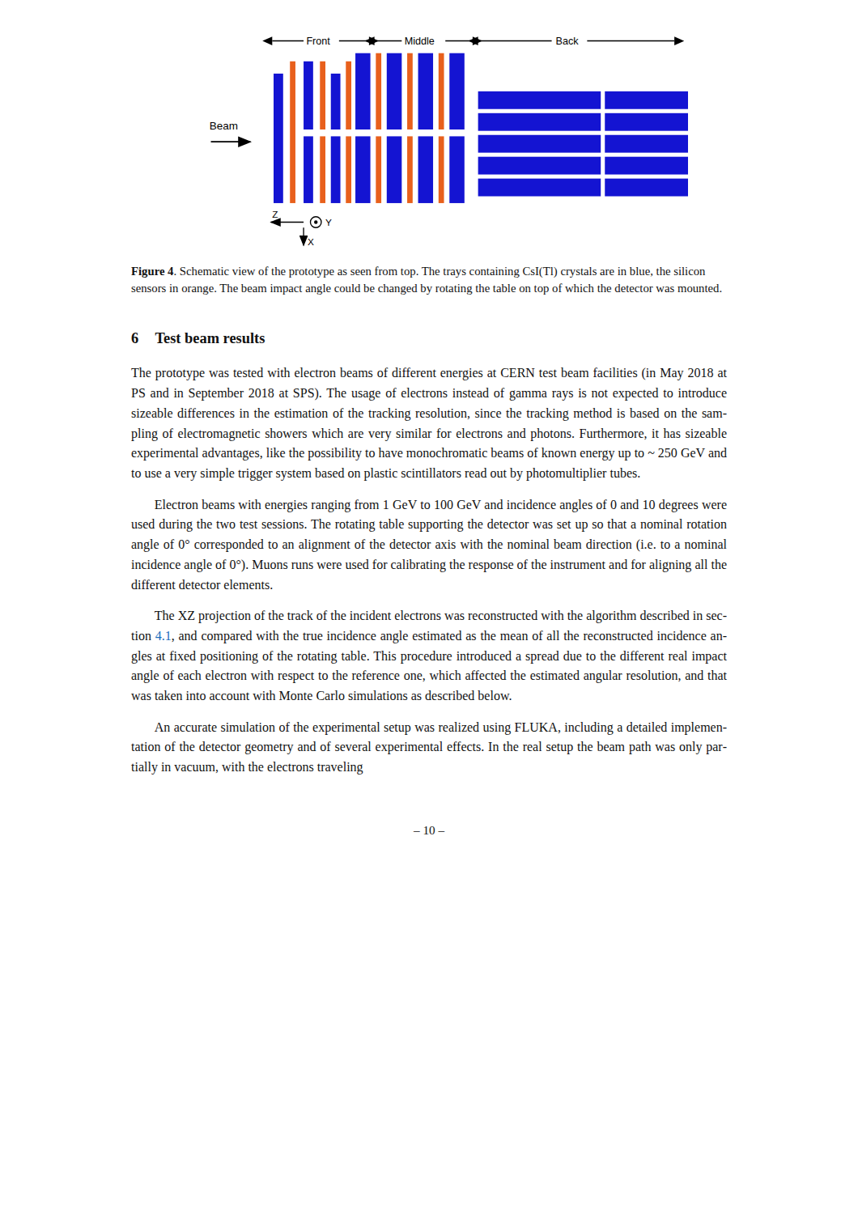Schematic top view of the calorimeter prototype Top view showing trays of CsI(Tl) crystals in blue and silicon sensors in orange, grouped into Front, Middle and Back sections, with the beam entering from the left. Front Middle Back Beam Z Y X
Figure 4. Schematic view of the prototype as seen from top. The trays containing CsI(Tl) crystals are in blue, the silicon sensors in orange. The beam impact angle could be changed by rotating the table on top of which the detector was mounted.
6 Test beam results
The prototype was tested with electron beams of different energies at CERN test beam facilities (in May 2018 at PS and in September 2018 at SPS). The usage of electrons instead of gamma rays is not expected to introduce sizeable differences in the estimation of the tracking resolution, since the tracking method is based on the sampling of electromagnetic showers which are very similar for electrons and photons. Furthermore, it has sizeable experimental advantages, like the possibility to have monochromatic beams of known energy up to ~ 250 GeV and to use a very simple trigger system based on plastic scintillators read out by photomultiplier tubes.
Electron beams with energies ranging from 1 GeV to 100 GeV and incidence angles of 0 and 10 degrees were used during the two test sessions. The rotating table supporting the detector was set up so that a nominal rotation angle of 0° corresponded to an alignment of the detector axis with the nominal beam direction (i.e. to a nominal incidence angle of 0°). Muons runs were used for calibrating the response of the instrument and for aligning all the different detector elements.
The XZ projection of the track of the incident electrons was reconstructed with the algorithm described in section 4.1, and compared with the true incidence angle estimated as the mean of all the reconstructed incidence angles at fixed positioning of the rotating table. This procedure introduced a spread due to the different real impact angle of each electron with respect to the reference one, which affected the estimated angular resolution, and that was taken into account with Monte Carlo simulations as described below.
An accurate simulation of the experimental setup was realized using FLUKA, including a detailed implementation of the detector geometry and of several experimental effects. In the real setup the beam path was only partially in vacuum, with the electrons traveling
– 10 –